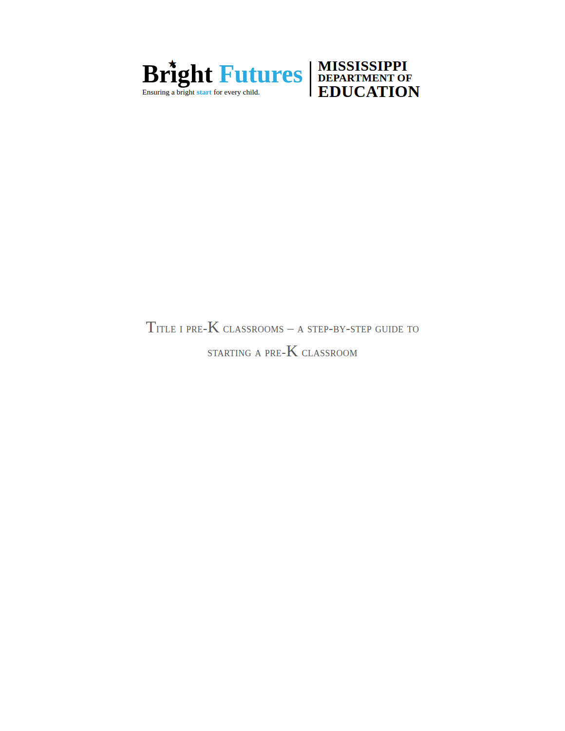★Bright Futures
Ensuring a bright start for every child.
MISSISSIPPI
DEPARTMENT OF
EDUCATION
Title i pre-k classrooms – a step-by-step guide to starting a pre-k classroom